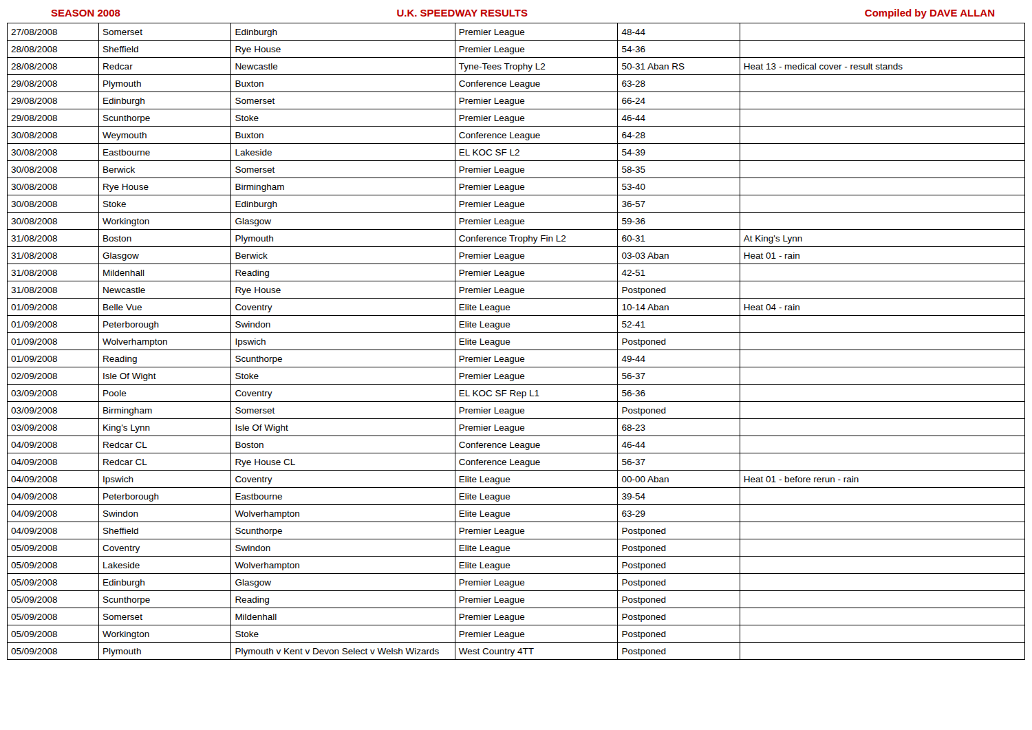SEASON 2008
U.K. SPEEDWAY RESULTS
Compiled by DAVE ALLAN
| 27/08/2008 | Somerset | Edinburgh | Premier League | 48-44 | |
| 28/08/2008 | Sheffield | Rye House | Premier League | 54-36 | |
| 28/08/2008 | Redcar | Newcastle | Tyne-Tees Trophy L2 | 50-31 Aban RS | Heat 13 - medical cover - result stands |
| 29/08/2008 | Plymouth | Buxton | Conference League | 63-28 | |
| 29/08/2008 | Edinburgh | Somerset | Premier League | 66-24 | |
| 29/08/2008 | Scunthorpe | Stoke | Premier League | 46-44 | |
| 30/08/2008 | Weymouth | Buxton | Conference League | 64-28 | |
| 30/08/2008 | Eastbourne | Lakeside | EL KOC SF L2 | 54-39 | |
| 30/08/2008 | Berwick | Somerset | Premier League | 58-35 | |
| 30/08/2008 | Rye House | Birmingham | Premier League | 53-40 | |
| 30/08/2008 | Stoke | Edinburgh | Premier League | 36-57 | |
| 30/08/2008 | Workington | Glasgow | Premier League | 59-36 | |
| 31/08/2008 | Boston | Plymouth | Conference Trophy Fin L2 | 60-31 | At King's Lynn |
| 31/08/2008 | Glasgow | Berwick | Premier League | 03-03 Aban | Heat 01 - rain |
| 31/08/2008 | Mildenhall | Reading | Premier League | 42-51 | |
| 31/08/2008 | Newcastle | Rye House | Premier League | Postponed | |
| 01/09/2008 | Belle Vue | Coventry | Elite League | 10-14 Aban | Heat 04 - rain |
| 01/09/2008 | Peterborough | Swindon | Elite League | 52-41 | |
| 01/09/2008 | Wolverhampton | Ipswich | Elite League | Postponed | |
| 01/09/2008 | Reading | Scunthorpe | Premier League | 49-44 | |
| 02/09/2008 | Isle Of Wight | Stoke | Premier League | 56-37 | |
| 03/09/2008 | Poole | Coventry | EL KOC SF Rep L1 | 56-36 | |
| 03/09/2008 | Birmingham | Somerset | Premier League | Postponed | |
| 03/09/2008 | King's Lynn | Isle Of Wight | Premier League | 68-23 | |
| 04/09/2008 | Redcar CL | Boston | Conference League | 46-44 | |
| 04/09/2008 | Redcar CL | Rye House CL | Conference League | 56-37 | |
| 04/09/2008 | Ipswich | Coventry | Elite League | 00-00 Aban | Heat 01 - before rerun - rain |
| 04/09/2008 | Peterborough | Eastbourne | Elite League | 39-54 | |
| 04/09/2008 | Swindon | Wolverhampton | Elite League | 63-29 | |
| 04/09/2008 | Sheffield | Scunthorpe | Premier League | Postponed | |
| 05/09/2008 | Coventry | Swindon | Elite League | Postponed | |
| 05/09/2008 | Lakeside | Wolverhampton | Elite League | Postponed | |
| 05/09/2008 | Edinburgh | Glasgow | Premier League | Postponed | |
| 05/09/2008 | Scunthorpe | Reading | Premier League | Postponed | |
| 05/09/2008 | Somerset | Mildenhall | Premier League | Postponed | |
| 05/09/2008 | Workington | Stoke | Premier League | Postponed | |
| 05/09/2008 | Plymouth | Plymouth v Kent v Devon Select v Welsh Wizards | West Country 4TT | Postponed | |